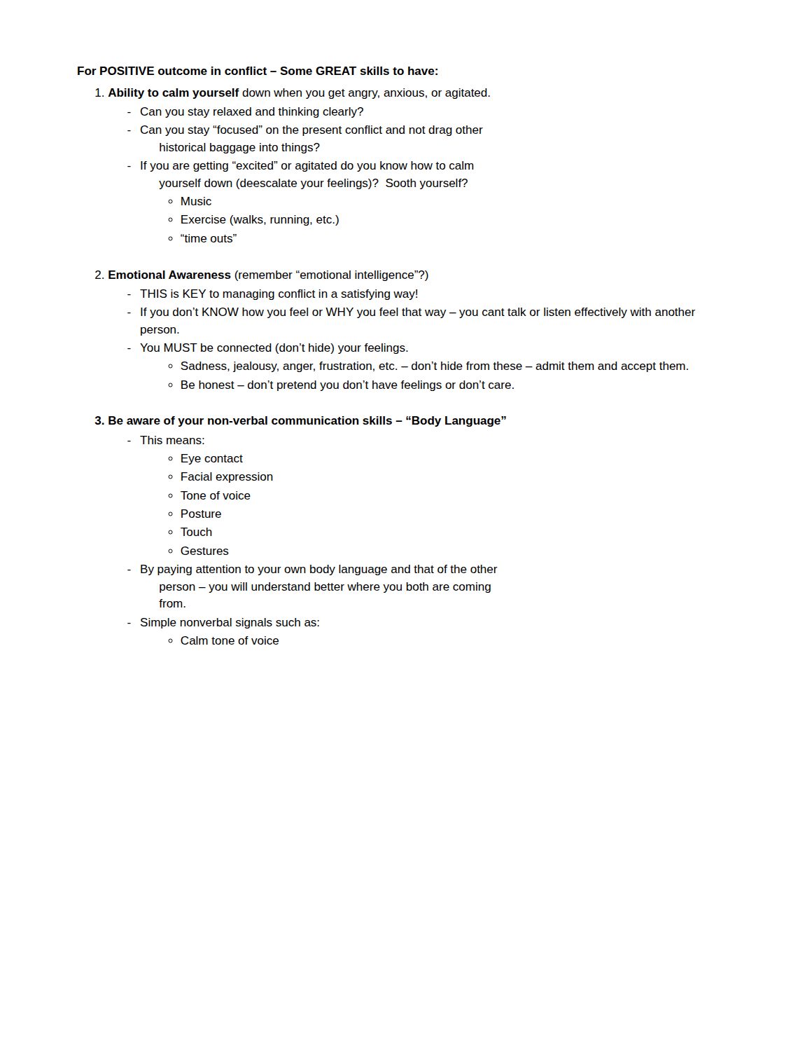For POSITIVE outcome in conflict – Some GREAT skills to have:
Ability to calm yourself down when you get angry, anxious, or agitated.
Can you stay relaxed and thinking clearly?
Can you stay “focused” on the present conflict and not drag other historical baggage into things?
If you are getting “excited” or agitated do you know how to calm yourself down (deescalate your feelings)? Sooth yourself?
Music
Exercise (walks, running, etc.)
“time outs”
Emotional Awareness (remember “emotional intelligence”?)
THIS is KEY to managing conflict in a satisfying way!
If you don’t KNOW how you feel or WHY you feel that way – you cant talk or listen effectively with another person.
You MUST be connected (don’t hide) your feelings.
Sadness, jealousy, anger, frustration, etc. – don’t hide from these – admit them and accept them.
Be honest – don’t pretend you don’t have feelings or don’t care.
Be aware of your non-verbal communication skills – “Body Language”
This means:
Eye contact
Facial expression
Tone of voice
Posture
Touch
Gestures
By paying attention to your own body language and that of the other person – you will understand better where you both are coming from.
Simple nonverbal signals such as:
Calm tone of voice